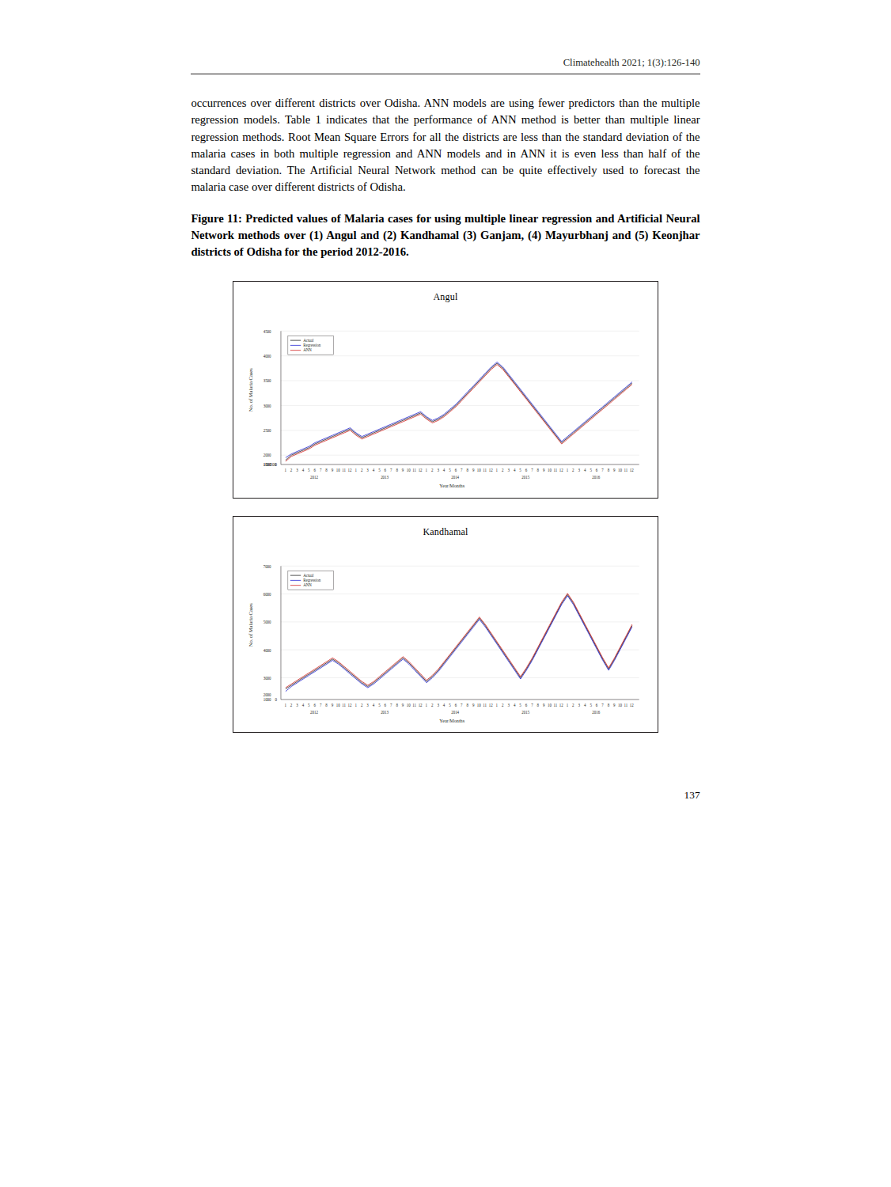Climatehealth 2021; 1(3):126-140
occurrences over different districts over Odisha. ANN models are using fewer predictors than the multiple regression models. Table 1 indicates that the performance of ANN method is better than multiple linear regression methods. Root Mean Square Errors for all the districts are less than the standard deviation of the malaria cases in both multiple regression and ANN models and in ANN it is even less than half of the standard deviation. The Artificial Neural Network method can be quite effectively used to forecast the malaria case over different districts of Odisha.
Figure 11: Predicted values of Malaria cases for using multiple linear regression and Artificial Neural Network methods over (1) Angul and (2) Kandhamal (3) Ganjam, (4) Mayurbhanj and (5) Keonjhar districts of Odisha for the period 2012-2016.
Angul
4500 4000 3500 3000 2500 2000 1500 1000 500 0 No. of Malaria Cases Actual Regression ANN 1234 5678 9101112 1234 5678 9101112 1234 5678 9101112 1234 5678 9101112 1234 5678 9101112 2012 2013 2014 2015 2016 Year/Months
Kandhamal
7000 6000 5000 4000 3000 2000 1000 0 No. of Malaria Cases Actual Regression ANN 1234 5678 9101112 1234 5678 9101112 1234 5678 9101112 1234 5678 9101112 1234 5678 9101112 2012 2013 2014 2015 2016 Year/Months
137